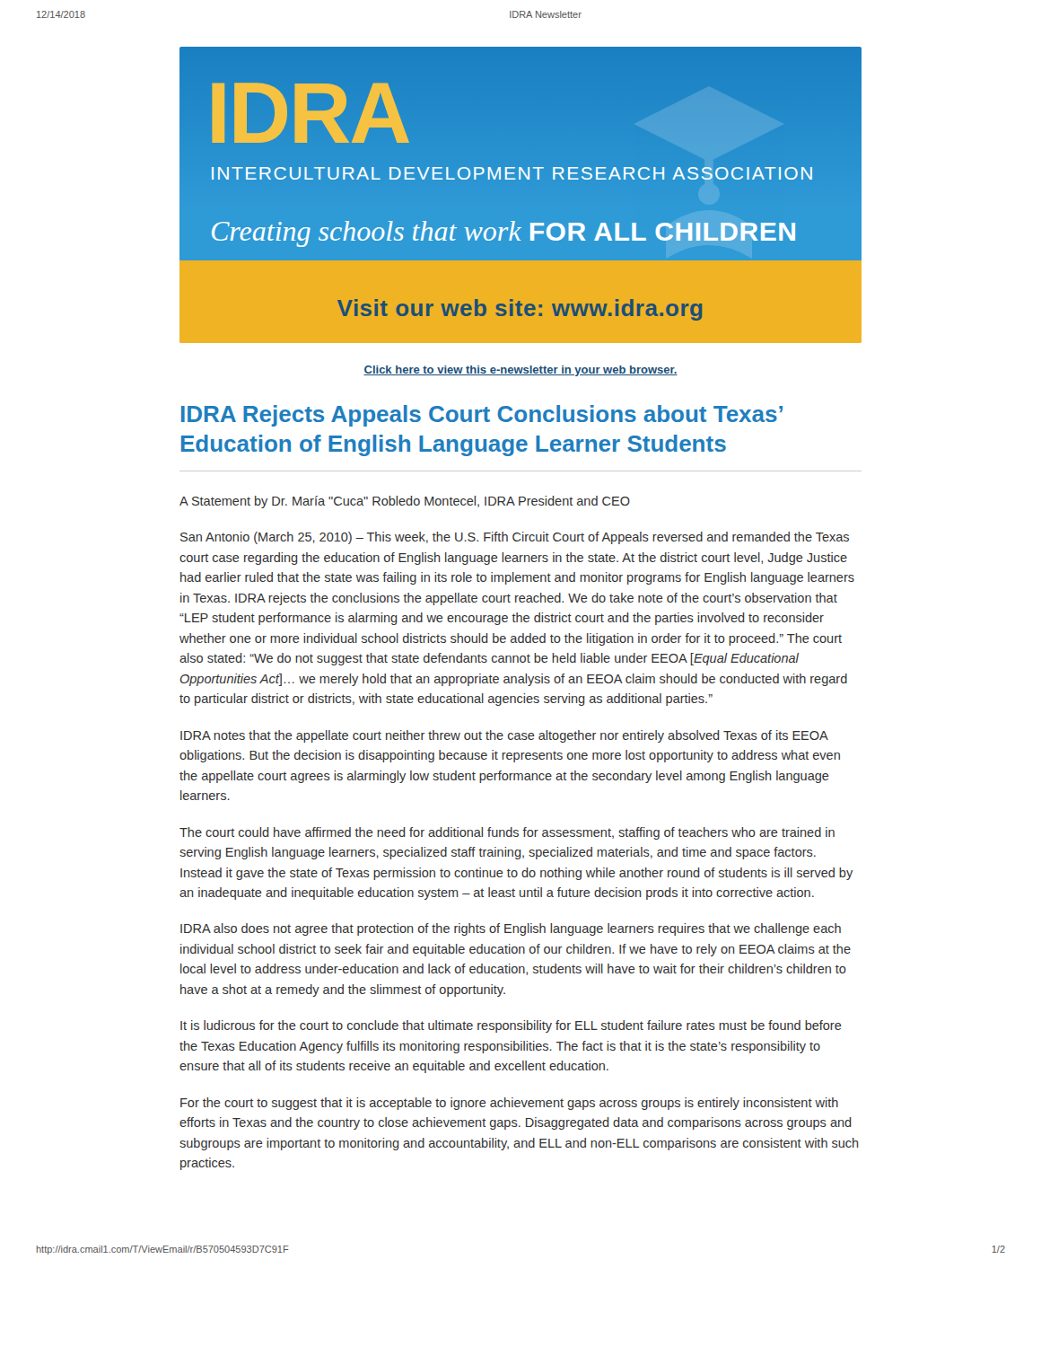12/14/2018
IDRA Newsletter
IDRA
INTERCULTURAL DEVELOPMENT RESEARCH ASSOCIATION
Creating schools that work FOR ALL CHILDREN
Visit our web site: www.idra.org
Click here to view this e-newsletter in your web browser.
IDRA Rejects Appeals Court Conclusions about Texas’ Education of English Language Learner Students
A Statement by Dr. María "Cuca" Robledo Montecel, IDRA President and CEO
San Antonio (March 25, 2010) – This week, the U.S. Fifth Circuit Court of Appeals reversed and remanded the Texas court case regarding the education of English language learners in the state. At the district court level, Judge Justice had earlier ruled that the state was failing in its role to implement and monitor programs for English language learners in Texas. IDRA rejects the conclusions the appellate court reached. We do take note of the court’s observation that “LEP student performance is alarming and we encourage the district court and the parties involved to reconsider whether one or more individual school districts should be added to the litigation in order for it to proceed.” The court also stated: “We do not suggest that state defendants cannot be held liable under EEOA [Equal Educational Opportunities Act]… we merely hold that an appropriate analysis of an EEOA claim should be conducted with regard to particular district or districts, with state educational agencies serving as additional parties.”
IDRA notes that the appellate court neither threw out the case altogether nor entirely absolved Texas of its EEOA obligations. But the decision is disappointing because it represents one more lost opportunity to address what even the appellate court agrees is alarmingly low student performance at the secondary level among English language learners.
The court could have affirmed the need for additional funds for assessment, staffing of teachers who are trained in serving English language learners, specialized staff training, specialized materials, and time and space factors. Instead it gave the state of Texas permission to continue to do nothing while another round of students is ill served by an inadequate and inequitable education system – at least until a future decision prods it into corrective action.
IDRA also does not agree that protection of the rights of English language learners requires that we challenge each individual school district to seek fair and equitable education of our children. If we have to rely on EEOA claims at the local level to address under-education and lack of education, students will have to wait for their children’s children to have a shot at a remedy and the slimmest of opportunity.
It is ludicrous for the court to conclude that ultimate responsibility for ELL student failure rates must be found before the Texas Education Agency fulfills its monitoring responsibilities. The fact is that it is the state’s responsibility to ensure that all of its students receive an equitable and excellent education.
For the court to suggest that it is acceptable to ignore achievement gaps across groups is entirely inconsistent with efforts in Texas and the country to close achievement gaps. Disaggregated data and comparisons across groups and subgroups are important to monitoring and accountability, and ELL and non-ELL comparisons are consistent with such practices.
http://idra.cmail1.com/T/ViewEmail/r/B570504593D7C91F
1/2